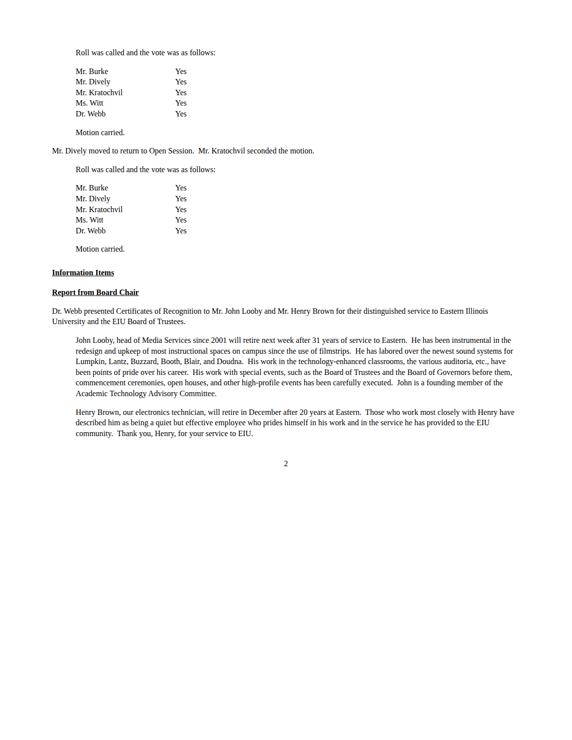Roll was called and the vote was as follows:
| Mr. Burke | Yes |
| Mr. Dively | Yes |
| Mr. Kratochvil | Yes |
| Ms. Witt | Yes |
| Dr. Webb | Yes |
Motion carried.
Mr. Dively moved to return to Open Session. Mr. Kratochvil seconded the motion.
Roll was called and the vote was as follows:
| Mr. Burke | Yes |
| Mr. Dively | Yes |
| Mr. Kratochvil | Yes |
| Ms. Witt | Yes |
| Dr. Webb | Yes |
Motion carried.
Information Items
Report from Board Chair
Dr. Webb presented Certificates of Recognition to Mr. John Looby and Mr. Henry Brown for their distinguished service to Eastern Illinois University and the EIU Board of Trustees.
John Looby, head of Media Services since 2001 will retire next week after 31 years of service to Eastern. He has been instrumental in the redesign and upkeep of most instructional spaces on campus since the use of filmstrips. He has labored over the newest sound systems for Lumpkin, Lantz, Buzzard, Booth, Blair, and Doudna. His work in the technology-enhanced classrooms, the various auditoria, etc., have been points of pride over his career. His work with special events, such as the Board of Trustees and the Board of Governors before them, commencement ceremonies, open houses, and other high-profile events has been carefully executed. John is a founding member of the Academic Technology Advisory Committee.
Henry Brown, our electronics technician, will retire in December after 20 years at Eastern. Those who work most closely with Henry have described him as being a quiet but effective employee who prides himself in his work and in the service he has provided to the EIU community. Thank you, Henry, for your service to EIU.
2